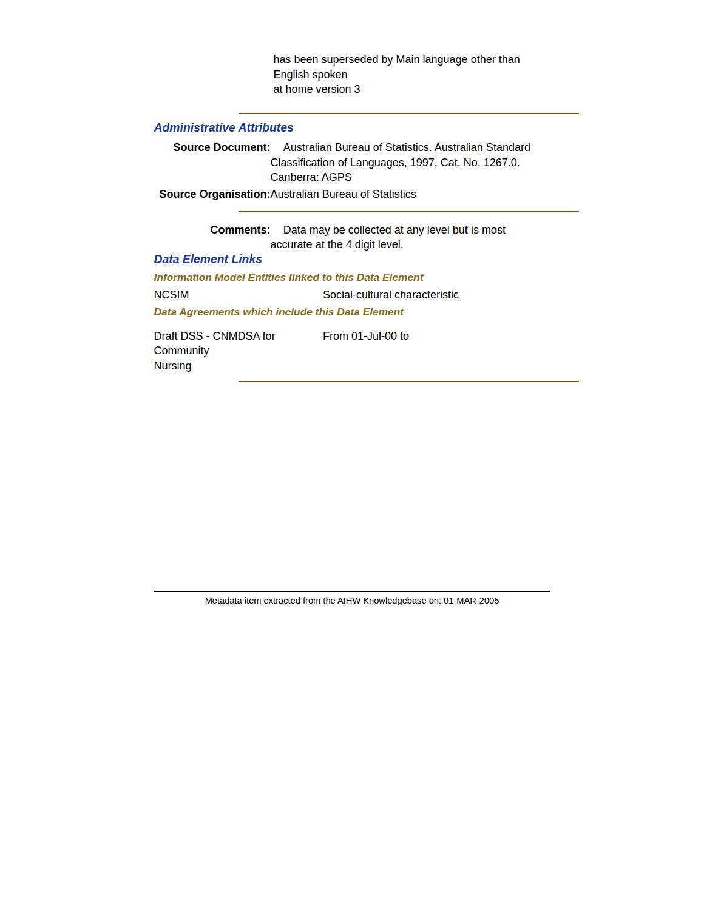has been superseded by Main language other than English spoken
at home version 3
Administrative Attributes
| Source Document: | Australian Bureau of Statistics. Australian Standard Classification of Languages, 1997, Cat. No. 1267.0. Canberra: AGPS |
| Source Organisation: | Australian Bureau of Statistics |
| Comments: | Data may be collected at any level but is most accurate at the 4 digit level. |
Data Element Links
Information Model Entities linked to this Data Element
| NCSIM | Social-cultural characteristic |
Data Agreements which include this Data Element
| Draft DSS - CNMDSA for Community Nursing | From 01-Jul-00 to |
Metadata item extracted from the AIHW Knowledgebase on: 01-MAR-2005